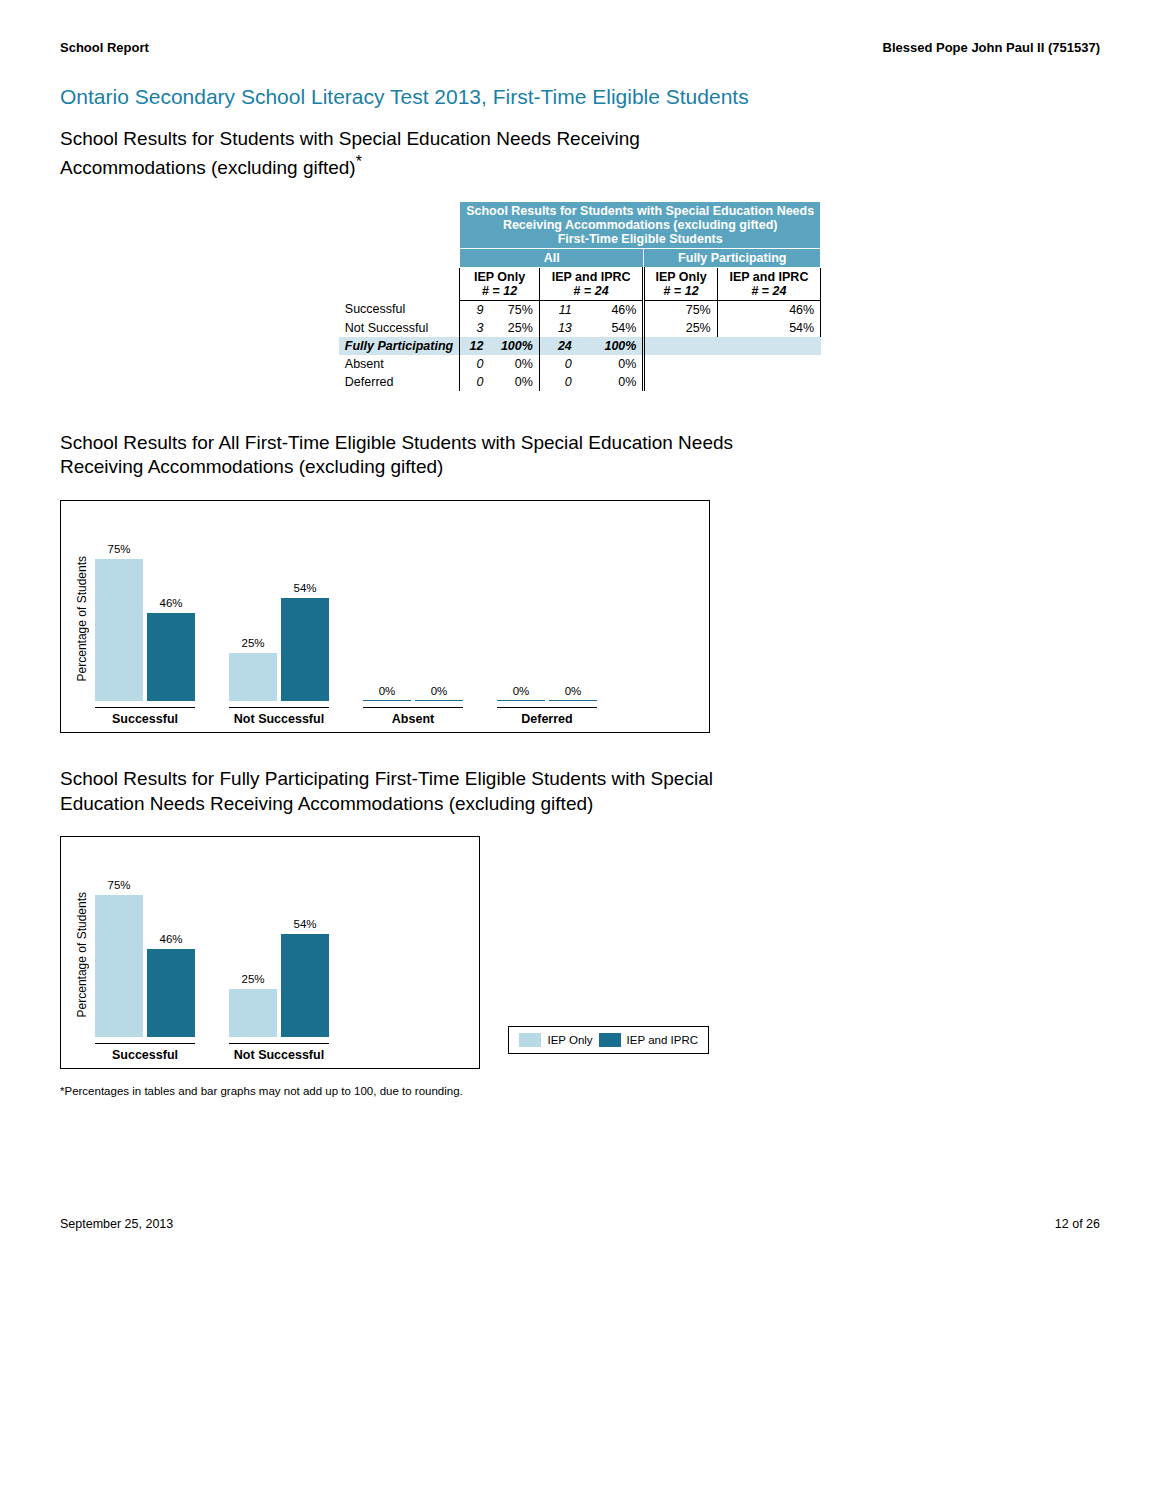School Report
Blessed Pope John Paul II (751537)
Ontario Secondary School Literacy Test 2013, First-Time Eligible Students
School Results for Students with Special Education Needs Receiving
Accommodations (excluding gifted)*
| | School Results for Students with Special Education Needs Receiving Accommodations (excluding gifted) First-Time Eligible Students |
| | All | Fully Participating |
| | IEP Only # = 12 | IEP and IPRC # = 24 | IEP Only # = 12 | IEP and IPRC # = 24 |
| Successful | 9 | 75% | 11 | 46% | 75% | 46% |
| Not Successful | 3 | 25% | 13 | 54% | 25% | 54% |
| Fully Participating | 12 | 100% | 24 | 100% | | |
| Absent | 0 | 0% | 0 | 0% | | |
| Deferred | 0 | 0% | 0 | 0% | | |
School Results for All First-Time Eligible Students with Special Education Needs
Receiving Accommodations (excluding gifted)
Percentage of Students
75%
46%
Successful
25%
54%
Not Successful
0%
0%
Absent
0%
0%
Deferred
School Results for Fully Participating First-Time Eligible Students with Special
Education Needs Receiving Accommodations (excluding gifted)
Percentage of Students
75%
46%
Successful
25%
54%
Not Successful
IEP Only IEP and IPRC
*Percentages in tables and bar graphs may not add up to 100, due to rounding.
September 25, 2013
12 of 26